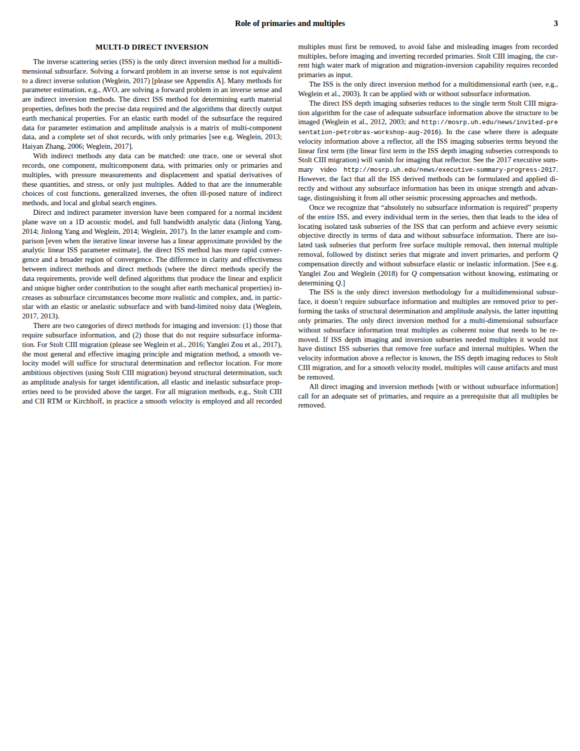Role of primaries and multiples 3
MULTI-D DIRECT INVERSION
The inverse scattering series (ISS) is the only direct inversion method for a multidimensional subsurface. Solving a forward problem in an inverse sense is not equivalent to a direct inverse solution (Weglein, 2017) [please see Appendix A]. Many methods for parameter estimation, e.g., AVO, are solving a forward problem in an inverse sense and are indirect inversion methods. The direct ISS method for determining earth material properties, defines both the precise data required and the algorithms that directly output earth mechanical properties. For an elastic earth model of the subsurface the required data for parameter estimation and amplitude analysis is a matrix of multi-component data, and a complete set of shot records, with only primaries [see e.g. Weglein, 2013; Haiyan Zhang, 2006; Weglein, 2017].
With indirect methods any data can be matched: one trace, one or several shot records, one component, multicomponent data, with primaries only or primaries and multiples, with pressure measurements and displacement and spatial derivatives of these quantities, and stress, or only just multiples. Added to that are the innumerable choices of cost functions, generalized inverses, the often ill-posed nature of indirect methods, and local and global search engines.
Direct and indirect parameter inversion have been compared for a normal incident plane wave on a 1D acoustic model, and full bandwidth analytic data (Jinlong Yang, 2014; Jinlong Yang and Weglein, 2014; Weglein, 2017). In the latter example and comparison [even when the iterative linear inverse has a linear approximate provided by the analytic linear ISS parameter estimate], the direct ISS method has more rapid convergence and a broader region of convergence. The difference in clarity and effectiveness between indirect methods and direct methods (where the direct methods specify the data requirements, provide well defined algorithms that produce the linear and explicit and unique higher order contribution to the sought after earth mechanical properties) increases as subsurface circumstances become more realistic and complex, and, in particular with an elastic or anelastic subsurface and with band-limited noisy data (Weglein, 2017, 2013).
There are two categories of direct methods for imaging and inversion: (1) those that require subsurface information, and (2) those that do not require subsurface information. For Stolt CIII migration (please see Weglein et al., 2016; Yanglei Zou et al., 2017), the most general and effective imaging principle and migration method, a smooth velocity model will suffice for structural determination and reflector location. For more ambitious objectives (using Stolt CIII migration) beyond structural determination, such as amplitude analysis for target identification, all elastic and inelastic subsurface properties need to be provided above the target. For all migration methods, e.g., Stolt CIII and CII RTM or Kirchhoff, in practice a smooth velocity is employed and all recorded multiples must first be removed, to avoid false and misleading images from recorded multiples, before imaging and inverting recorded primaries. Stolt CIII imaging, the current high water mark of migration and migration-inversion capability requires recorded primaries as input.
The ISS is the only direct inversion method for a multidimensional earth (see, e.g., Weglein et al., 2003). It can be applied with or without subsurface information.
The direct ISS depth imaging subseries reduces to the single term Stolt CIII migration algorithm for the case of adequate subsurface information above the structure to be imaged (Weglein et al., 2012, 2003; and http://mosrp.uh.edu/news/invited-presentation-petrobras-workshop-aug-2016). In the case where there is adequate velocity information above a reflector, all the ISS imaging subseries terms beyond the linear first term (the linear first term in the ISS depth imaging subseries corresponds to Stolt CIII migration) will vanish for imaging that reflector. See the 2017 executive summary video http://mosrp.uh.edu/news/executive-summary-progress-2017. However, the fact that all the ISS derived methods can be formulated and applied directly and without any subsurface information has been its unique strength and advantage, distinguishing it from all other seismic processing approaches and methods.
Once we recognize that “absolutely no subsurface information is required” property of the entire ISS, and every individual term in the series, then that leads to the idea of locating isolated task subseries of the ISS that can perform and achieve every seismic objective directly in terms of data and without subsurface information. There are isolated task subseries that perform free surface multiple removal, then internal multiple removal, followed by distinct series that migrate and invert primaries, and perform Q compensation directly and without subsurface elastic or inelastic information. [See e.g. Yanglei Zou and Weglein (2018) for Q compensation without knowing, estimating or determining Q.]
The ISS is the only direct inversion methodology for a multidimensional subsurface, it doesn’t require subsurface information and multiples are removed prior to performing the tasks of structural determination and amplitude analysis, the latter inputting only primaries. The only direct inversion method for a multi-dimensional subsurface without subsurface information treat multiples as coherent noise that needs to be removed. If ISS depth imaging and inversion subseries needed multiples it would not have distinct ISS subseries that remove free surface and internal multiples. When the velocity information above a reflector is known, the ISS depth imaging reduces to Stolt CIII migration, and for a smooth velocity model, multiples will cause artifacts and must be removed.
All direct imaging and inversion methods [with or without subsurface information] call for an adequate set of primaries, and require as a prerequisite that all multiples be removed.